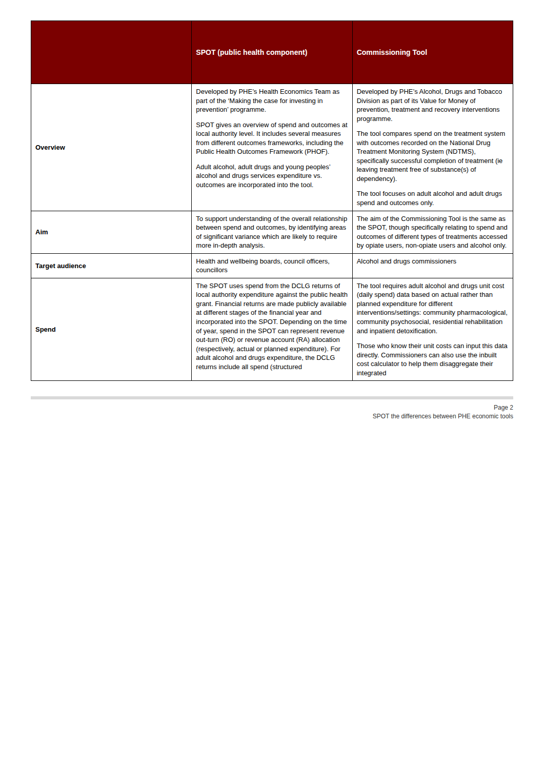| | SPOT (public health component) | Commissioning Tool |
| --- | --- | --- |
| Overview | Developed by PHE’s Health Economics Team as part of the ‘Making the case for investing in prevention’ programme. SPOT gives an overview of spend and outcomes at local authority level. It includes several measures from different outcomes frameworks, including the Public Health Outcomes Framework (PHOF). Adult alcohol, adult drugs and young peoples’ alcohol and drugs services expenditure vs. outcomes are incorporated into the tool. | Developed by PHE’s Alcohol, Drugs and Tobacco Division as part of its Value for Money of prevention, treatment and recovery interventions programme. The tool compares spend on the treatment system with outcomes recorded on the National Drug Treatment Monitoring System (NDTMS), specifically successful completion of treatment (ie leaving treatment free of substance(s) of dependency). The tool focuses on adult alcohol and adult drugs spend and outcomes only. |
| Aim | To support understanding of the overall relationship between spend and outcomes, by identifying areas of significant variance which are likely to require more in-depth analysis. | The aim of the Commissioning Tool is the same as the SPOT, though specifically relating to spend and outcomes of different types of treatments accessed by opiate users, non-opiate users and alcohol only. |
| Target audience | Health and wellbeing boards, council officers, councillors | Alcohol and drugs commissioners |
| Spend | The SPOT uses spend from the DCLG returns of local authority expenditure against the public health grant. Financial returns are made publicly available at different stages of the financial year and incorporated into the SPOT. Depending on the time of year, spend in the SPOT can represent revenue out-turn (RO) or revenue account (RA) allocation (respectively, actual or planned expenditure). For adult alcohol and drugs expenditure, the DCLG returns include all spend (structured | The tool requires adult alcohol and drugs unit cost (daily spend) data based on actual rather than planned expenditure for different interventions/settings: community pharmacological, community psychosocial, residential rehabilitation and inpatient detoxification. Those who know their unit costs can input this data directly. Commissioners can also use the inbuilt cost calculator to help them disaggregate their integrated |
Page 2
SPOT the differences between PHE economic tools